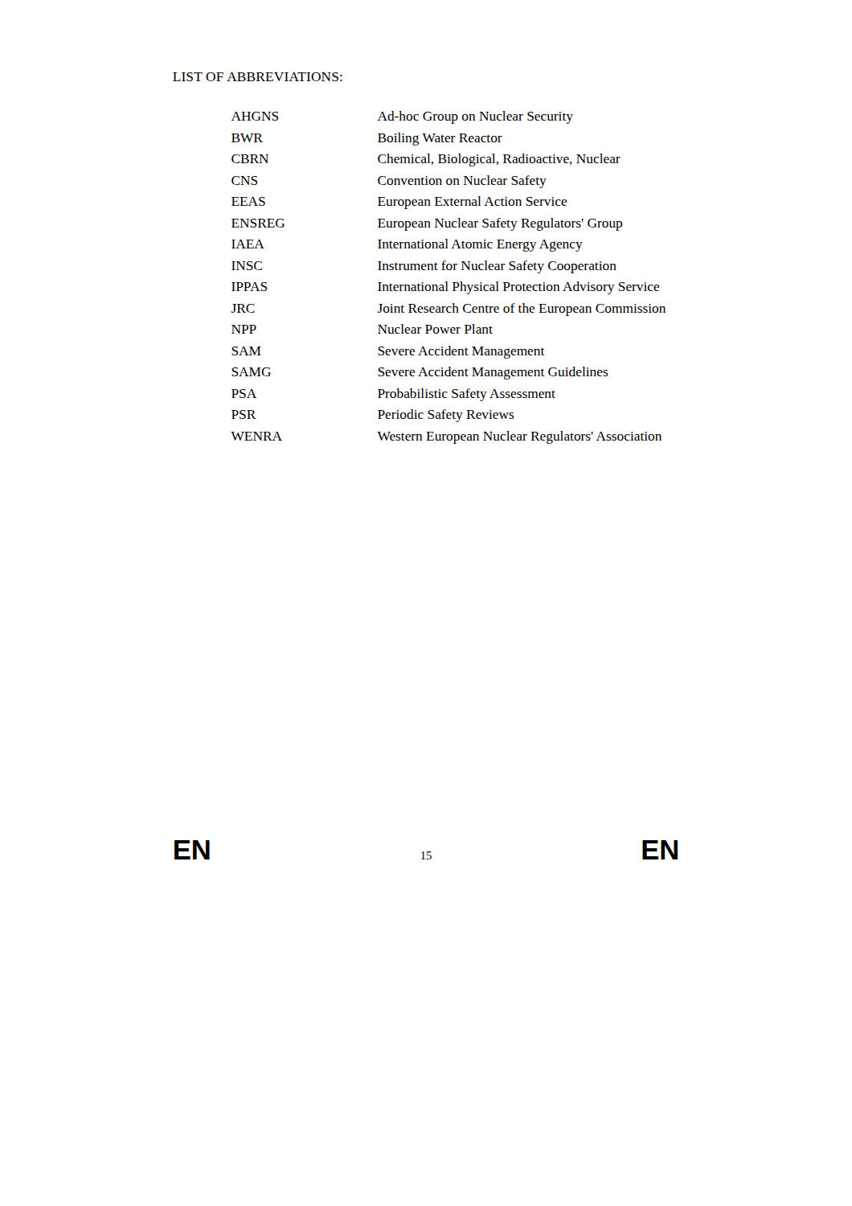LIST OF ABBREVIATIONS:
| AHGNS | Ad-hoc Group on Nuclear Security |
| BWR | Boiling Water Reactor |
| CBRN | Chemical, Biological, Radioactive, Nuclear |
| CNS | Convention on Nuclear Safety |
| EEAS | European External Action Service |
| ENSREG | European Nuclear Safety Regulators' Group |
| IAEA | International Atomic Energy Agency |
| INSC | Instrument for Nuclear Safety Cooperation |
| IPPAS | International Physical Protection Advisory Service |
| JRC | Joint Research Centre of the European Commission |
| NPP | Nuclear Power Plant |
| SAM | Severe Accident Management |
| SAMG | Severe Accident Management Guidelines |
| PSA | Probabilistic Safety Assessment |
| PSR | Periodic Safety Reviews |
| WENRA | Western European Nuclear Regulators' Association |
EN
15
EN